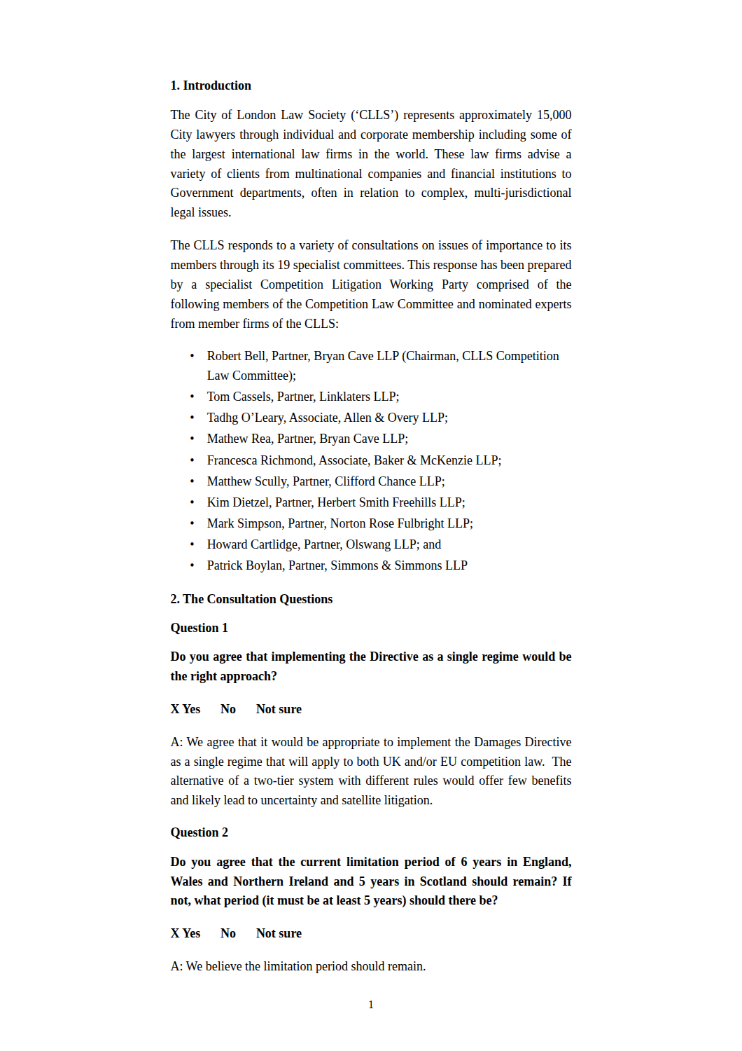1. Introduction
The City of London Law Society (‘CLLS’) represents approximately 15,000 City lawyers through individual and corporate membership including some of the largest international law firms in the world. These law firms advise a variety of clients from multinational companies and financial institutions to Government departments, often in relation to complex, multi-jurisdictional legal issues.
The CLLS responds to a variety of consultations on issues of importance to its members through its 19 specialist committees. This response has been prepared by a specialist Competition Litigation Working Party comprised of the following members of the Competition Law Committee and nominated experts from member firms of the CLLS:
Robert Bell, Partner, Bryan Cave LLP (Chairman, CLLS Competition Law Committee);
Tom Cassels, Partner, Linklaters LLP;
Tadhg O’Leary, Associate, Allen & Overy LLP;
Mathew Rea, Partner, Bryan Cave LLP;
Francesca Richmond, Associate, Baker & McKenzie LLP;
Matthew Scully, Partner, Clifford Chance LLP;
Kim Dietzel, Partner, Herbert Smith Freehills LLP;
Mark Simpson, Partner, Norton Rose Fulbright LLP;
Howard Cartlidge, Partner, Olswang LLP; and
Patrick Boylan, Partner, Simmons & Simmons LLP
2. The Consultation Questions
Question 1
Do you agree that implementing the Directive as a single regime would be the right approach?
X Yes No Not sure
A: We agree that it would be appropriate to implement the Damages Directive as a single regime that will apply to both UK and/or EU competition law. The alternative of a two-tier system with different rules would offer few benefits and likely lead to uncertainty and satellite litigation.
Question 2
Do you agree that the current limitation period of 6 years in England, Wales and Northern Ireland and 5 years in Scotland should remain? If not, what period (it must be at least 5 years) should there be?
X Yes No Not sure
A: We believe the limitation period should remain.
1